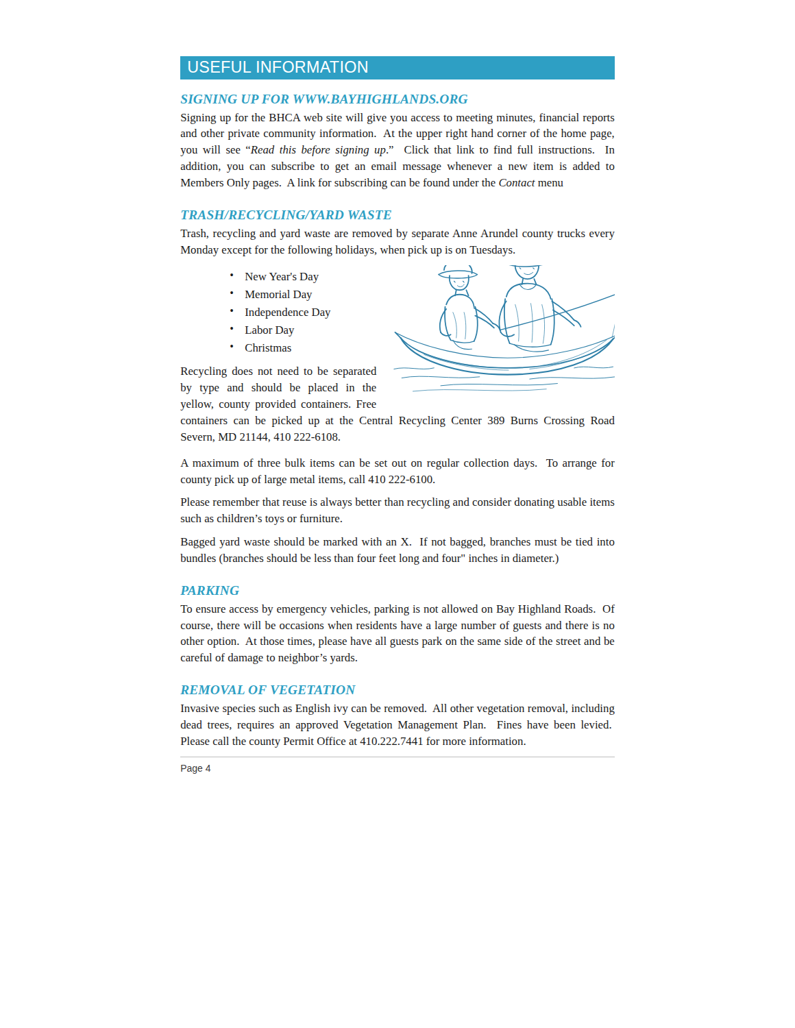USEFUL INFORMATION
SIGNING UP FOR WWW.BAYHIGHLANDS.ORG
Signing up for the BHCA web site will give you access to meeting minutes, financial reports and other private community information. At the upper right hand corner of the home page, you will see “Read this before signing up.” Click that link to find full instructions. In addition, you can subscribe to get an email message whenever a new item is added to Members Only pages. A link for subscribing can be found under the Contact menu
TRASH/RECYCLING/YARD WASTE
Trash, recycling and yard waste are removed by separate Anne Arundel county trucks every Monday except for the following holidays, when pick up is on Tuesdays.
New Year's Day
Memorial Day
Independence Day
Labor Day
Christmas
Recycling does not need to be separated by type and should be placed in the yellow, county provided containers. Free containers can be picked up at the Central Recycling Center 389 Burns Crossing Road Severn, MD 21144, 410 222-6108.
A maximum of three bulk items can be set out on regular collection days. To arrange for county pick up of large metal items, call 410 222-6100.
Please remember that reuse is always better than recycling and consider donating usable items such as children’s toys or furniture.
Bagged yard waste should be marked with an X. If not bagged, branches must be tied into bundles (branches should be less than four feet long and four" inches in diameter.)
PARKING
To ensure access by emergency vehicles, parking is not allowed on Bay Highland Roads. Of course, there will be occasions when residents have a large number of guests and there is no other option. At those times, please have all guests park on the same side of the street and be careful of damage to neighbor’s yards.
REMOVAL OF VEGETATION
Invasive species such as English ivy can be removed. All other vegetation removal, including dead trees, requires an approved Vegetation Management Plan. Fines have been levied. Please call the county Permit Office at 410.222.7441 for more information.
Page 4